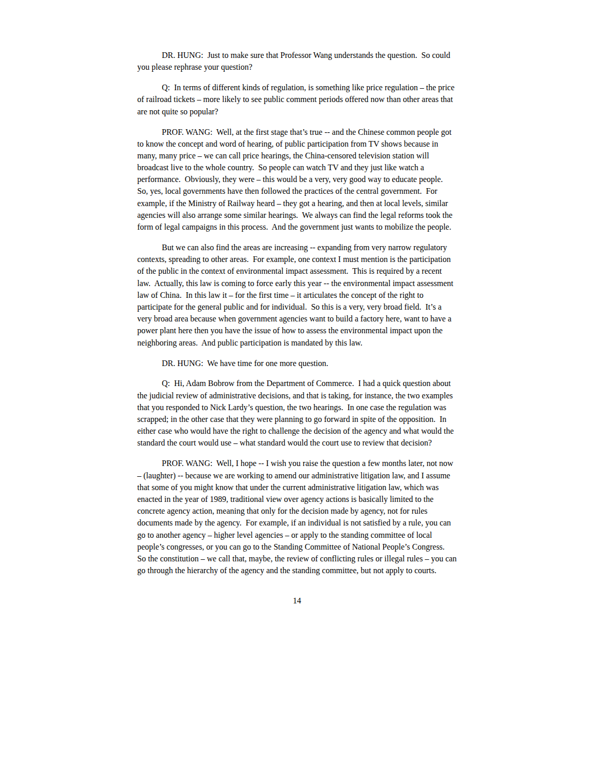DR. HUNG: Just to make sure that Professor Wang understands the question. So could you please rephrase your question?
Q: In terms of different kinds of regulation, is something like price regulation – the price of railroad tickets – more likely to see public comment periods offered now than other areas that are not quite so popular?
PROF. WANG: Well, at the first stage that’s true -- and the Chinese common people got to know the concept and word of hearing, of public participation from TV shows because in many, many price – we can call price hearings, the China-censored television station will broadcast live to the whole country. So people can watch TV and they just like watch a performance. Obviously, they were – this would be a very, very good way to educate people. So, yes, local governments have then followed the practices of the central government. For example, if the Ministry of Railway heard – they got a hearing, and then at local levels, similar agencies will also arrange some similar hearings. We always can find the legal reforms took the form of legal campaigns in this process. And the government just wants to mobilize the people.
But we can also find the areas are increasing -- expanding from very narrow regulatory contexts, spreading to other areas. For example, one context I must mention is the participation of the public in the context of environmental impact assessment. This is required by a recent law. Actually, this law is coming to force early this year -- the environmental impact assessment law of China. In this law it – for the first time – it articulates the concept of the right to participate for the general public and for individual. So this is a very, very broad field. It’s a very broad area because when government agencies want to build a factory here, want to have a power plant here then you have the issue of how to assess the environmental impact upon the neighboring areas. And public participation is mandated by this law.
DR. HUNG: We have time for one more question.
Q: Hi, Adam Bobrow from the Department of Commerce. I had a quick question about the judicial review of administrative decisions, and that is taking, for instance, the two examples that you responded to Nick Lardy’s question, the two hearings. In one case the regulation was scrapped; in the other case that they were planning to go forward in spite of the opposition. In either case who would have the right to challenge the decision of the agency and what would the standard the court would use – what standard would the court use to review that decision?
PROF. WANG: Well, I hope -- I wish you raise the question a few months later, not now – (laughter) -- because we are working to amend our administrative litigation law, and I assume that some of you might know that under the current administrative litigation law, which was enacted in the year of 1989, traditional view over agency actions is basically limited to the concrete agency action, meaning that only for the decision made by agency, not for rules documents made by the agency. For example, if an individual is not satisfied by a rule, you can go to another agency – higher level agencies – or apply to the standing committee of local people’s congresses, or you can go to the Standing Committee of National People’s Congress. So the constitution – we call that, maybe, the review of conflicting rules or illegal rules – you can go through the hierarchy of the agency and the standing committee, but not apply to courts.
14